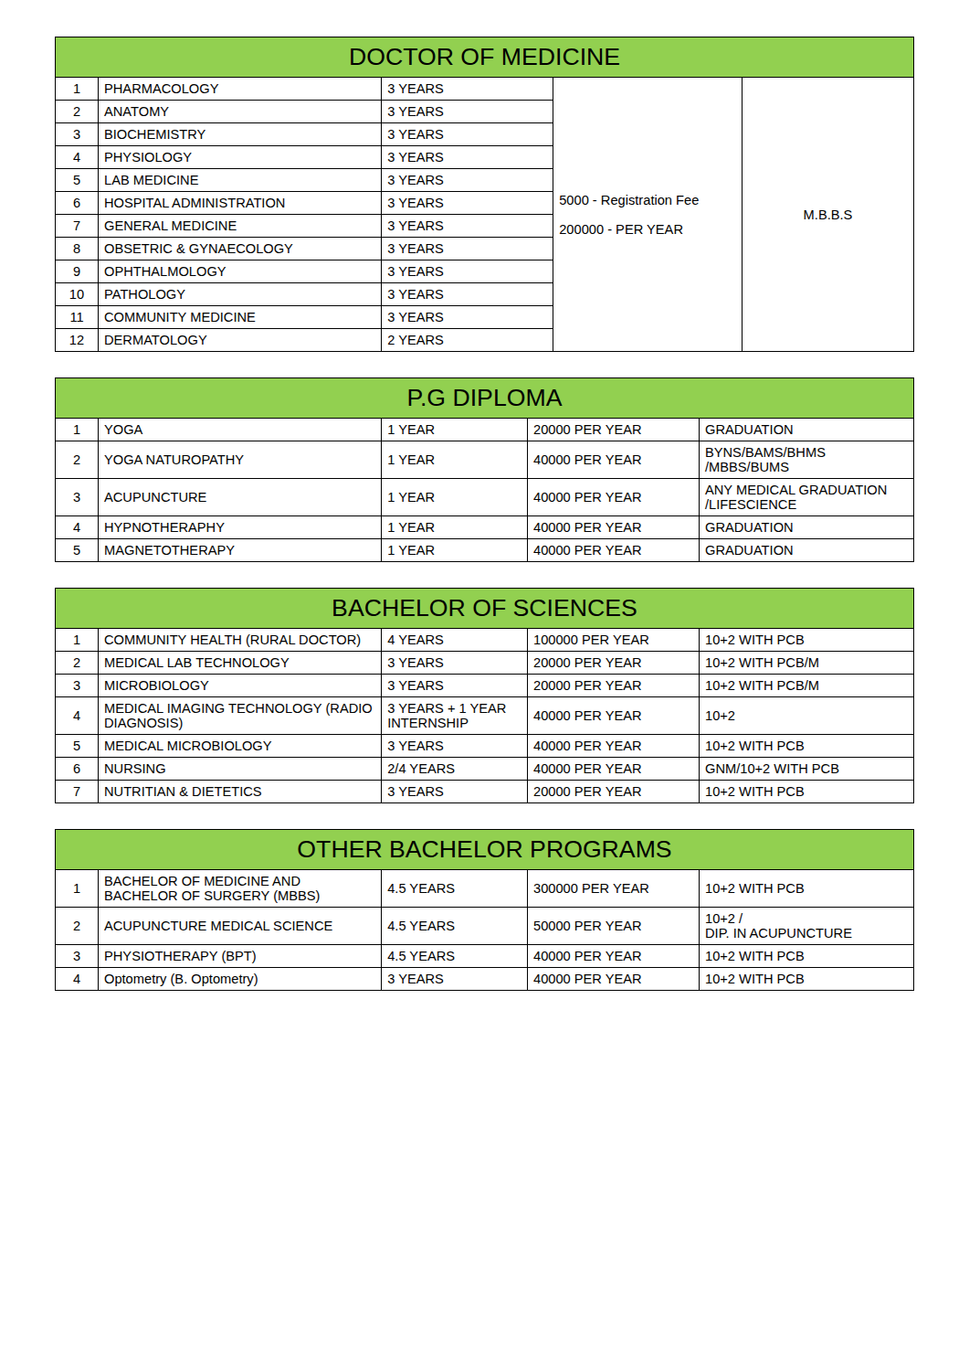DOCTOR OF MEDICINE
| 1 | PHARMACOLOGY | 3 YEARS | 5000 - Registration Fee 200000 - PER YEAR | M.B.B.S |
| 2 | ANATOMY | 3 YEARS |
| 3 | BIOCHEMISTRY | 3 YEARS |
| 4 | PHYSIOLOGY | 3 YEARS |
| 5 | LAB MEDICINE | 3 YEARS |
| 6 | HOSPITAL ADMINISTRATION | 3 YEARS |
| 7 | GENERAL MEDICINE | 3 YEARS |
| 8 | OBSETRIC & GYNAECOLOGY | 3 YEARS |
| 9 | OPHTHALMOLOGY | 3 YEARS |
| 10 | PATHOLOGY | 3 YEARS |
| 11 | COMMUNITY MEDICINE | 3 YEARS |
| 12 | DERMATOLOGY | 2 YEARS |
P.G DIPLOMA
| 1 | YOGA | 1 YEAR | 20000 PER YEAR | GRADUATION |
| 2 | YOGA NATUROPATHY | 1 YEAR | 40000 PER YEAR | BYNS/BAMS/BHMS /MBBS/BUMS |
| 3 | ACUPUNCTURE | 1 YEAR | 40000 PER YEAR | ANY MEDICAL GRADUATION /LIFESCIENCE |
| 4 | HYPNOTHERAPHY | 1 YEAR | 40000 PER YEAR | GRADUATION |
| 5 | MAGNETOTHERAPY | 1 YEAR | 40000 PER YEAR | GRADUATION |
BACHELOR OF SCIENCES
| 1 | COMMUNITY HEALTH (RURAL DOCTOR) | 4 YEARS | 100000 PER YEAR | 10+2 WITH PCB |
| 2 | MEDICAL LAB TECHNOLOGY | 3 YEARS | 20000 PER YEAR | 10+2 WITH PCB/M |
| 3 | MICROBIOLOGY | 3 YEARS | 20000 PER YEAR | 10+2 WITH PCB/M |
| 4 | MEDICAL IMAGING TECHNOLOGY (RADIO DIAGNOSIS) | 3 YEARS + 1 YEAR INTERNSHIP | 40000 PER YEAR | 10+2 |
| 5 | MEDICAL MICROBIOLOGY | 3 YEARS | 40000 PER YEAR | 10+2 WITH PCB |
| 6 | NURSING | 2/4 YEARS | 40000 PER YEAR | GNM/10+2 WITH PCB |
| 7 | NUTRITIAN & DIETETICS | 3 YEARS | 20000 PER YEAR | 10+2 WITH PCB |
OTHER BACHELOR PROGRAMS
| 1 | BACHELOR OF MEDICINE AND BACHELOR OF SURGERY (MBBS) | 4.5 YEARS | 300000 PER YEAR | 10+2 WITH PCB |
| 2 | ACUPUNCTURE MEDICAL SCIENCE | 4.5 YEARS | 50000 PER YEAR | 10+2 / DIP. IN ACUPUNCTURE |
| 3 | PHYSIOTHERAPY (BPT) | 4.5 YEARS | 40000 PER YEAR | 10+2 WITH PCB |
| 4 | Optometry (B. Optometry) | 3 YEARS | 40000 PER YEAR | 10+2 WITH PCB |